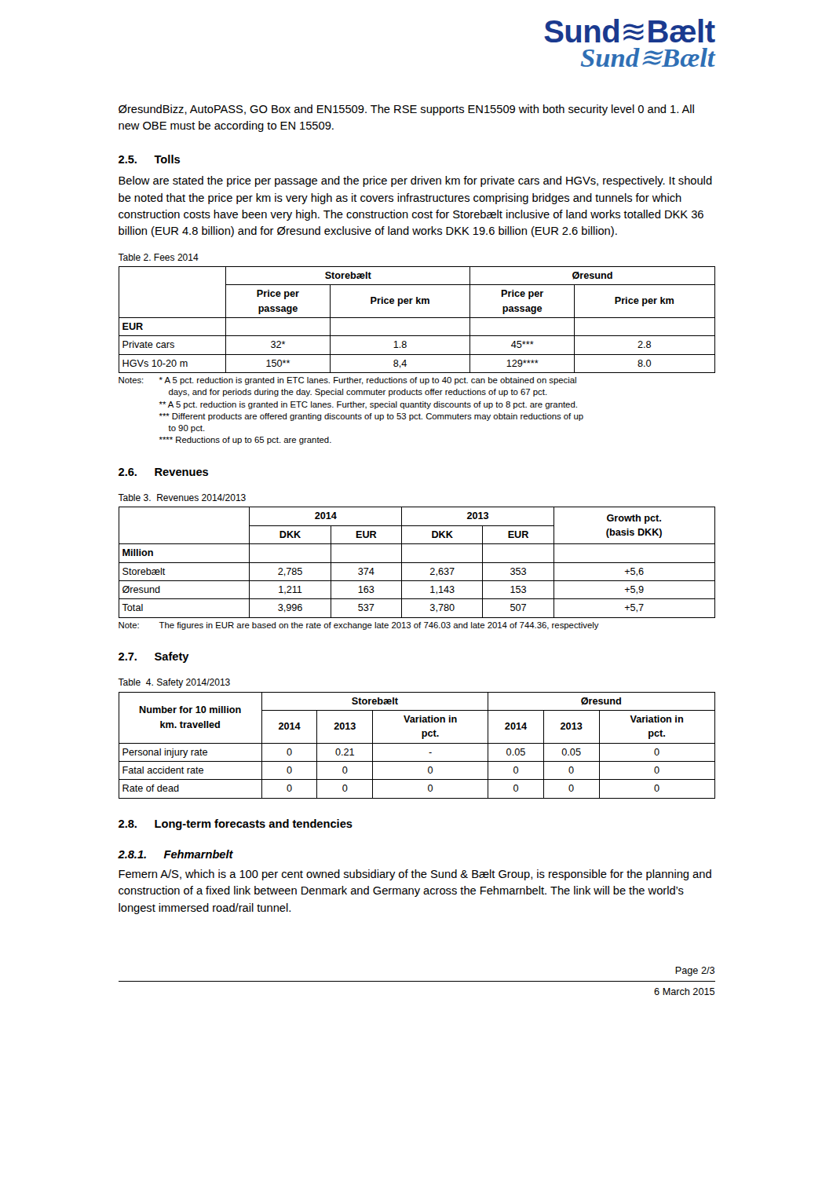Sund≋Bælt
Sund≋Bælt
ØresundBizz, AutoPASS, GO Box and EN15509. The RSE supports EN15509 with both security level 0 and 1. All new OBE must be according to EN 15509.
2.5. Tolls
Below are stated the price per passage and the price per driven km for private cars and HGVs, respectively. It should be noted that the price per km is very high as it covers infrastructures comprising bridges and tunnels for which construction costs have been very high. The construction cost for Storebælt inclusive of land works totalled DKK 36 billion (EUR 4.8 billion) and for Øresund exclusive of land works DKK 19.6 billion (EUR 2.6 billion).
Table 2. Fees 2014
| | Storebælt | Øresund |
| --- | --- | --- |
| Price per passage | Price per km | Price per passage | Price per km |
| EUR | | | | |
| Private cars | 32* | 1.8 | 45*** | 2.8 |
| HGVs 10-20 m | 150** | 8,4 | 129**** | 8.0 |
Notes:
* A 5 pct. reduction is granted in ETC lanes. Further, reductions of up to 40 pct. can be obtained on special
days, and for periods during the day. Special commuter products offer reductions of up to 67 pct.
** A 5 pct. reduction is granted in ETC lanes. Further, special quantity discounts of up to 8 pct. are granted.
*** Different products are offered granting discounts of up to 53 pct. Commuters may obtain reductions of up
to 90 pct.
**** Reductions of up to 65 pct. are granted.
2.6. Revenues
Table 3. Revenues 2014/2013
| | 2014 | 2013 | Growth pct. (basis DKK) |
| --- | --- | --- | --- |
| DKK | EUR | DKK | EUR |
| Million | | | | | |
| Storebælt | 2,785 | 374 | 2,637 | 353 | +5,6 |
| Øresund | 1,211 | 163 | 1,143 | 153 | +5,9 |
| Total | 3,996 | 537 | 3,780 | 507 | +5,7 |
Note:
The figures in EUR are based on the rate of exchange late 2013 of 746.03 and late 2014 of 744.36, respectively
2.7. Safety
Table 4. Safety 2014/2013
| Number for 10 million km. travelled | Storebælt | Øresund |
| --- | --- | --- |
| 2014 | 2013 | Variation in pct. | 2014 | 2013 | Variation in pct. |
| Personal injury rate | 0 | 0.21 | - | 0.05 | 0.05 | 0 |
| Fatal accident rate | 0 | 0 | 0 | 0 | 0 | 0 |
| Rate of dead | 0 | 0 | 0 | 0 | 0 | 0 |
2.8. Long-term forecasts and tendencies
2.8.1. Fehmarnbelt
Femern A/S, which is a 100 per cent owned subsidiary of the Sund & Bælt Group, is responsible for the planning and construction of a fixed link between Denmark and Germany across the Fehmarnbelt. The link will be the world’s longest immersed road/rail tunnel.
Page 2/3
6 March 2015